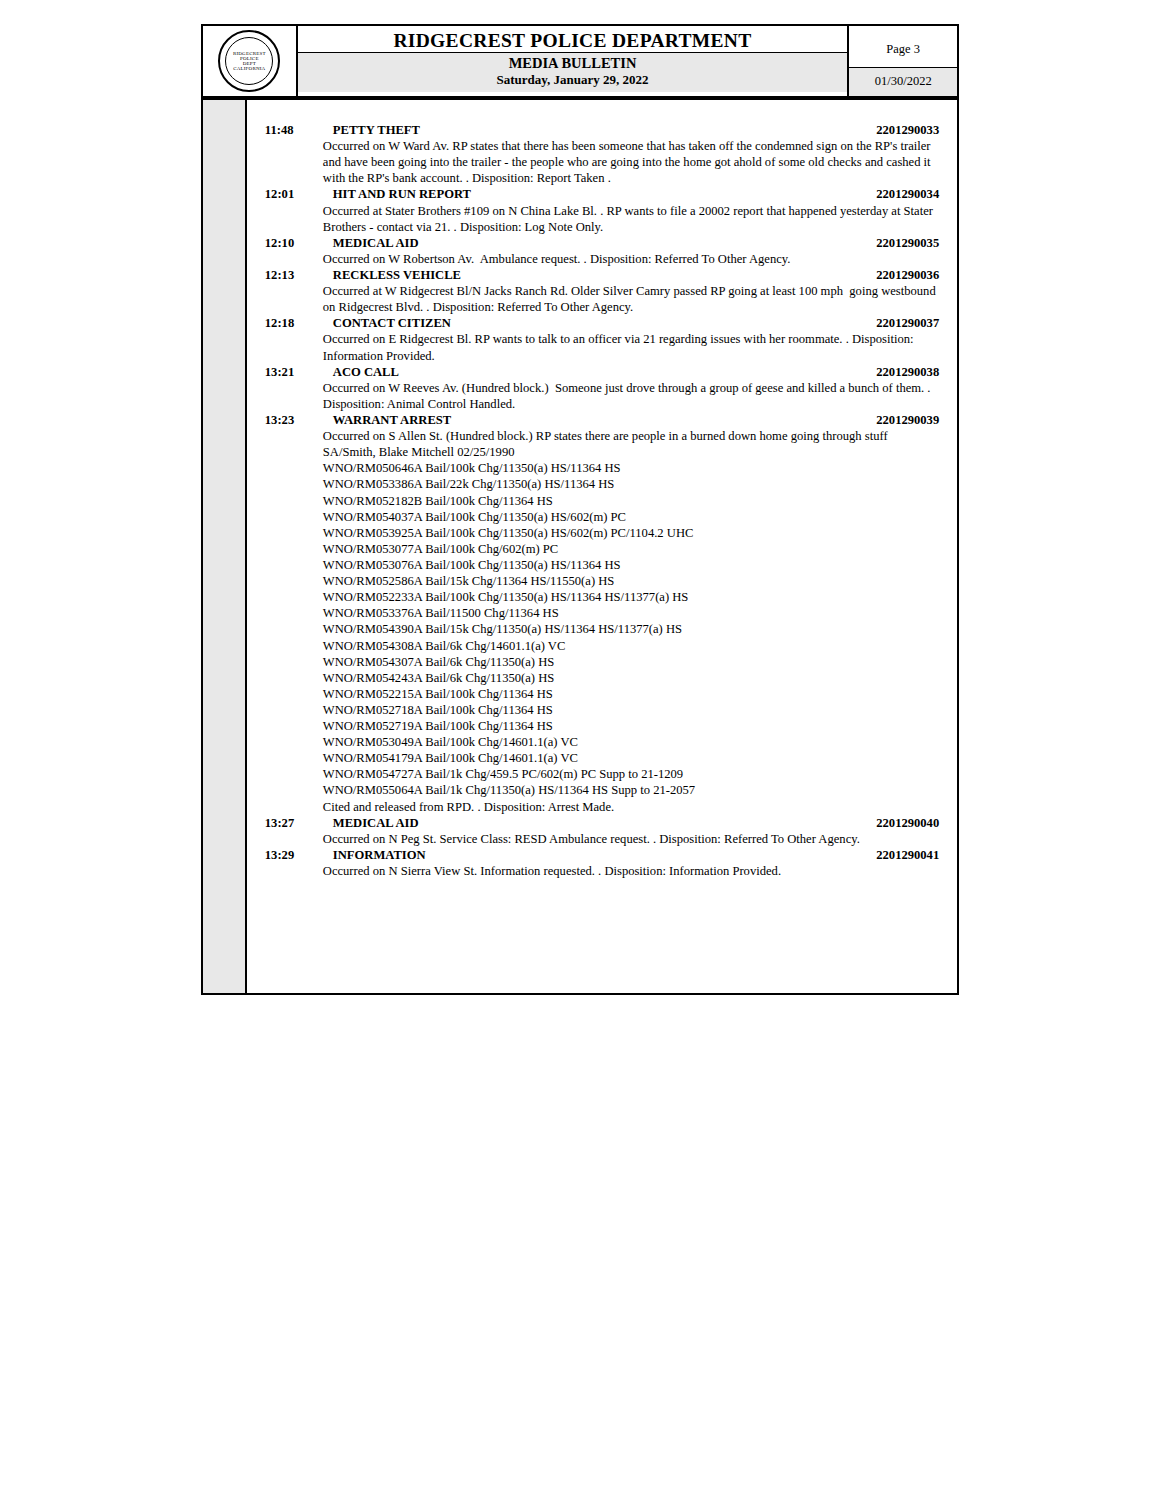RIDGECREST
POLICE
DEPT
CALIFORNIA
RIDGECREST POLICE DEPARTMENT
MEDIA BULLETIN
Saturday, January 29, 2022
Page 3
01/30/2022
11:48 PETTY THEFT 2201290033
Occurred on W Ward Av. RP states that there has been someone that has taken off the condemned sign on the RP's trailer and have been going into the trailer - the people who are going into the home got ahold of some old checks and cashed it with the RP's bank account. . Disposition: Report Taken .
12:01 HIT AND RUN REPORT 2201290034
Occurred at Stater Brothers #109 on N China Lake Bl. . RP wants to file a 20002 report that happened yesterday at Stater Brothers - contact via 21. . Disposition: Log Note Only.
12:10 MEDICAL AID 2201290035
Occurred on W Robertson Av. Ambulance request. . Disposition: Referred To Other Agency.
12:13 RECKLESS VEHICLE 2201290036
Occurred at W Ridgecrest Bl/N Jacks Ranch Rd. Older Silver Camry passed RP going at least 100 mph going westbound on Ridgecrest Blvd. . Disposition: Referred To Other Agency.
12:18 CONTACT CITIZEN 2201290037
Occurred on E Ridgecrest Bl. RP wants to talk to an officer via 21 regarding issues with her roommate. . Disposition: Information Provided.
13:21 ACO CALL 2201290038
Occurred on W Reeves Av. (Hundred block.) Someone just drove through a group of geese and killed a bunch of them. . Disposition: Animal Control Handled.
13:23 WARRANT ARREST 2201290039
Occurred on S Allen St. (Hundred block.) RP states there are people in a burned down home going through stuff
SA/Smith, Blake Mitchell 02/25/1990
WNO/RM050646A Bail/100k Chg/11350(a) HS/11364 HS
WNO/RM053386A Bail/22k Chg/11350(a) HS/11364 HS
WNO/RM052182B Bail/100k Chg/11364 HS
WNO/RM054037A Bail/100k Chg/11350(a) HS/602(m) PC
WNO/RM053925A Bail/100k Chg/11350(a) HS/602(m) PC/1104.2 UHC
WNO/RM053077A Bail/100k Chg/602(m) PC
WNO/RM053076A Bail/100k Chg/11350(a) HS/11364 HS
WNO/RM052586A Bail/15k Chg/11364 HS/11550(a) HS
WNO/RM052233A Bail/100k Chg/11350(a) HS/11364 HS/11377(a) HS
WNO/RM053376A Bail/11500 Chg/11364 HS
WNO/RM054390A Bail/15k Chg/11350(a) HS/11364 HS/11377(a) HS
WNO/RM054308A Bail/6k Chg/14601.1(a) VC
WNO/RM054307A Bail/6k Chg/11350(a) HS
WNO/RM054243A Bail/6k Chg/11350(a) HS
WNO/RM052215A Bail/100k Chg/11364 HS
WNO/RM052718A Bail/100k Chg/11364 HS
WNO/RM052719A Bail/100k Chg/11364 HS
WNO/RM053049A Bail/100k Chg/14601.1(a) VC
WNO/RM054179A Bail/100k Chg/14601.1(a) VC
WNO/RM054727A Bail/1k Chg/459.5 PC/602(m) PC Supp to 21-1209
WNO/RM055064A Bail/1k Chg/11350(a) HS/11364 HS Supp to 21-2057
Cited and released from RPD. . Disposition: Arrest Made.
13:27 MEDICAL AID 2201290040
Occurred on N Peg St. Service Class: RESD Ambulance request. . Disposition: Referred To Other Agency.
13:29 INFORMATION 2201290041
Occurred on N Sierra View St. Information requested. . Disposition: Information Provided.